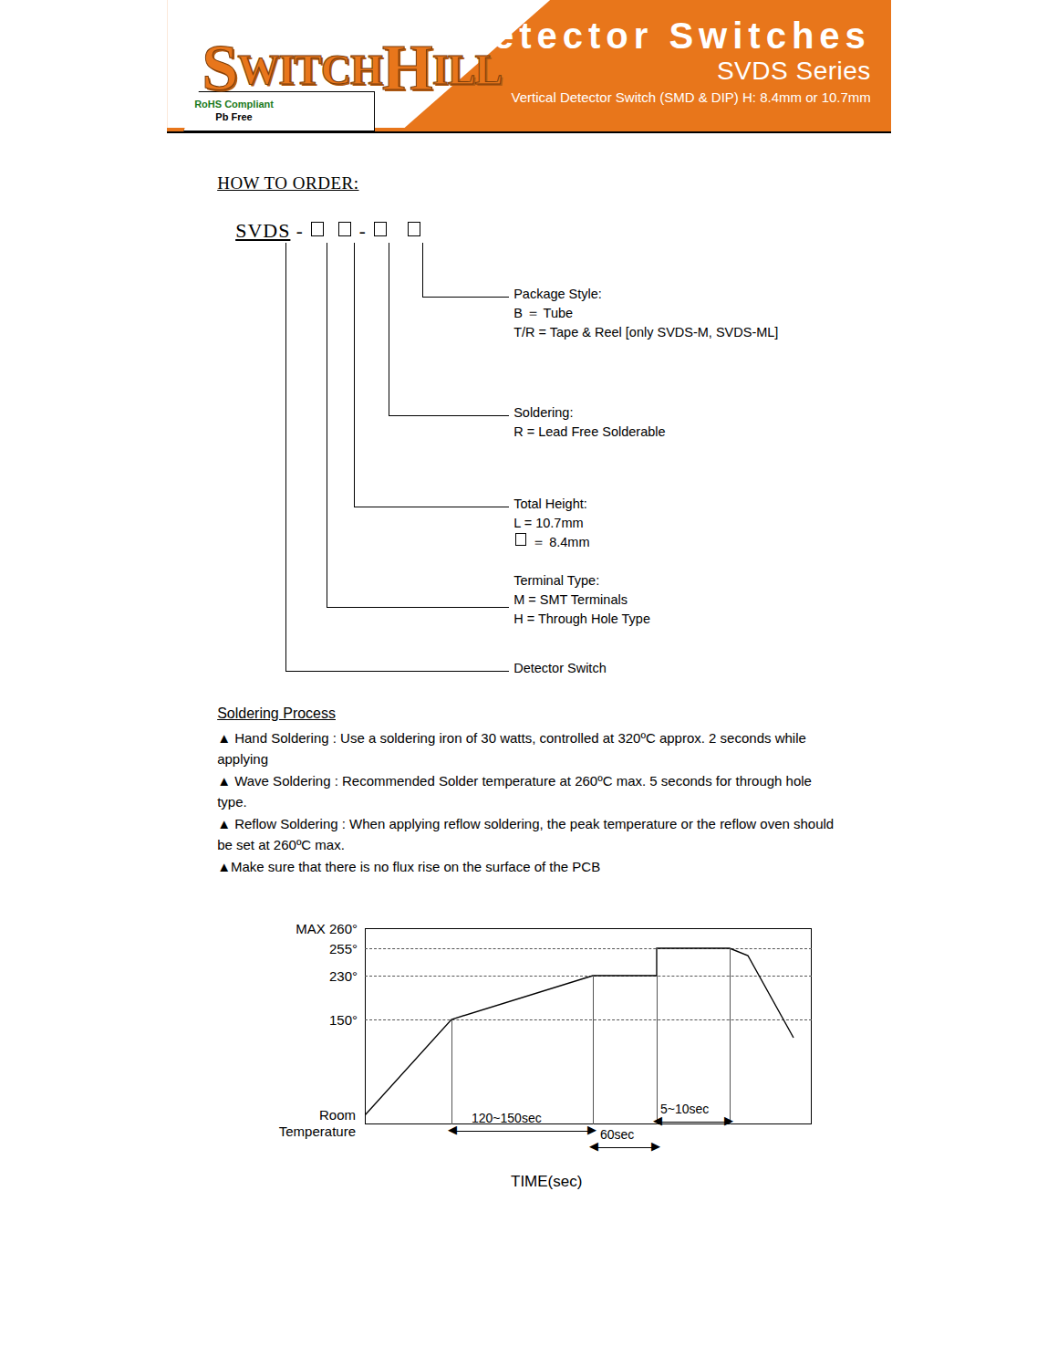RoHS Compliant
Pb Free
SWITCHHILL
Detector Switches
SVDS Series
Vertical Detector Switch (SMD & DIP) H: 8.4mm or 10.7mm
HOW TO ORDER:
SVDS - -
Package Style:
B ＝ Tube
T/R = Tape & Reel [only SVDS-M, SVDS-ML]
Soldering:
R = Lead Free Solderable
Total Height:
L = 10.7mm
＝ 8.4mm
Terminal Type:
M = SMT Terminals
H = Through Hole Type
Detector Switch
Soldering Process
▲ Hand Soldering : Use a soldering iron of 30 watts, controlled at 320ºC approx. 2 seconds while applying
▲ Wave Soldering : Recommended Solder temperature at 260ºC max. 5 seconds for through hole type.
▲ Reflow Soldering : When applying reflow soldering, the peak temperature or the reflow oven should be set at 260ºC max.
▲Make sure that there is no flux rise on the surface of the PCB
MAX 260°
255°
230°
150°
Room
Temperature
◀ ▶ 120~150sec
◀ ▶ 60sec
◀ ▶ 5~10sec
TIME(sec)